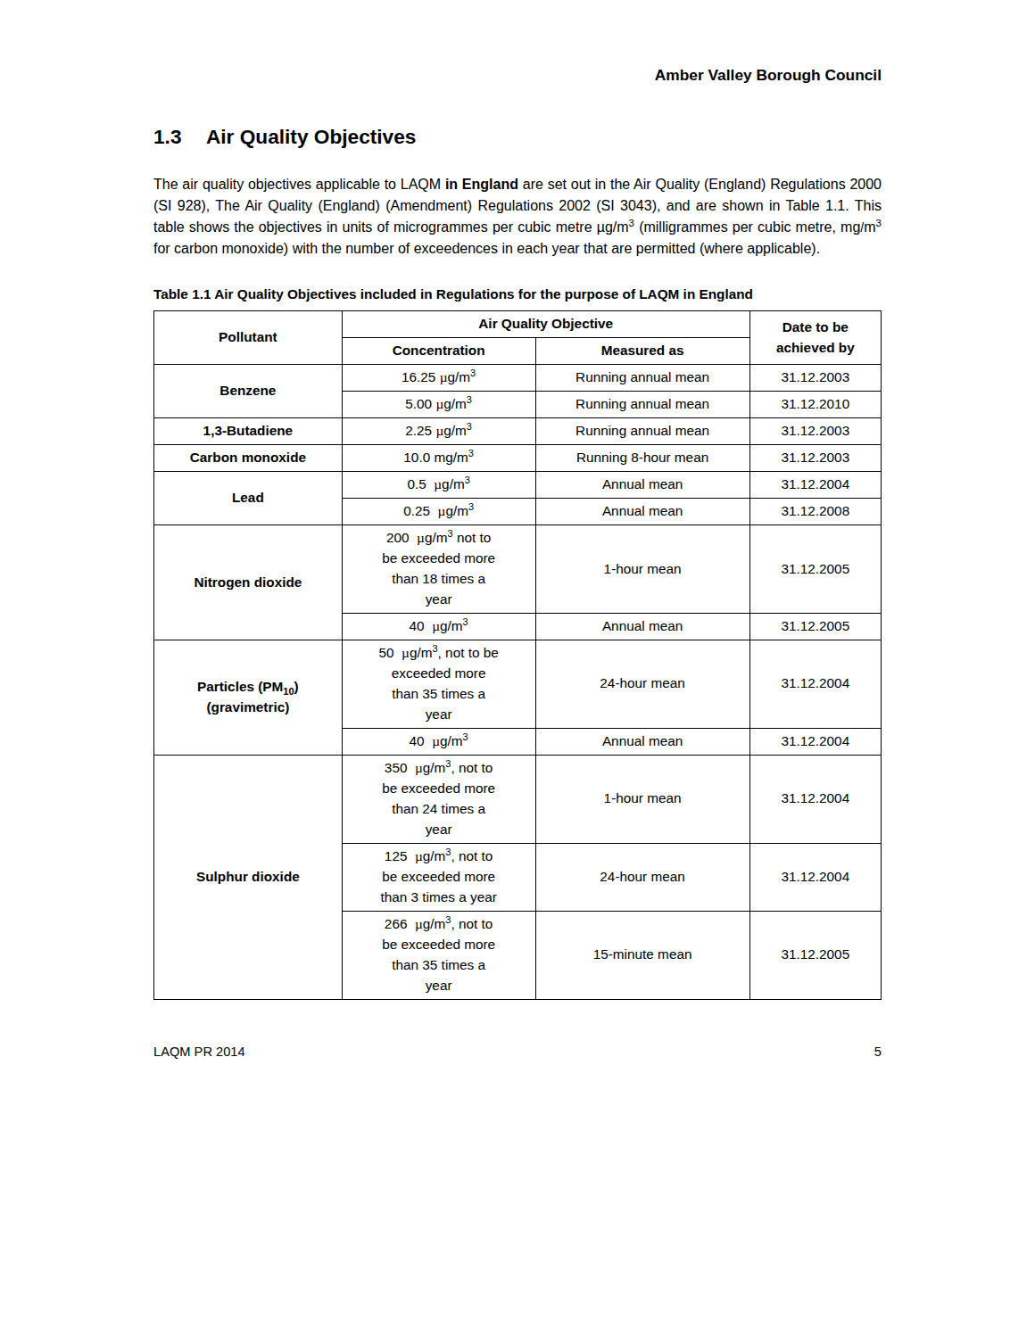Amber Valley Borough Council
1.3 Air Quality Objectives
The air quality objectives applicable to LAQM in England are set out in the Air Quality (England) Regulations 2000 (SI 928), The Air Quality (England) (Amendment) Regulations 2002 (SI 3043), and are shown in Table 1.1. This table shows the objectives in units of microgrammes per cubic metre µg/m3 (milligrammes per cubic metre, mg/m3 for carbon monoxide) with the number of exceedences in each year that are permitted (where applicable).
Table 1.1 Air Quality Objectives included in Regulations for the purpose of LAQM in England
| Pollutant | Air Quality Objective | Date to be achieved by |
| --- | --- | --- |
| Concentration | Measured as |
| Benzene | 16.25 µ g/m 3 | Running annual mean | 31.12.2003 |
| 5.00 µ g/m 3 | Running annual mean | 31.12.2010 |
| 1,3-Butadiene | 2.25 µ g/m 3 | Running annual mean | 31.12.2003 |
| Carbon monoxide | 10.0 mg/m 3 | Running 8-hour mean | 31.12.2003 |
| Lead | 0.5 µ g/m 3 | Annual mean | 31.12.2004 |
| 0.25 µ g/m 3 | Annual mean | 31.12.2008 |
| Nitrogen dioxide | 200 µ g/m 3 not to be exceeded more than 18 times a year | 1-hour mean | 31.12.2005 |
| 40 µ g/m 3 | Annual mean | 31.12.2005 |
| Particles (PM 10 ) (gravimetric) | 50 µ g/m 3 , not to be exceeded more than 35 times a year | 24-hour mean | 31.12.2004 |
| 40 µ g/m 3 | Annual mean | 31.12.2004 |
| Sulphur dioxide | 350 µ g/m 3 , not to be exceeded more than 24 times a year | 1-hour mean | 31.12.2004 |
| 125 µ g/m 3 , not to be exceeded more than 3 times a year | 24-hour mean | 31.12.2004 |
| 266 µ g/m 3 , not to be exceeded more than 35 times a year | 15-minute mean | 31.12.2005 |
LAQM PR 2014 5